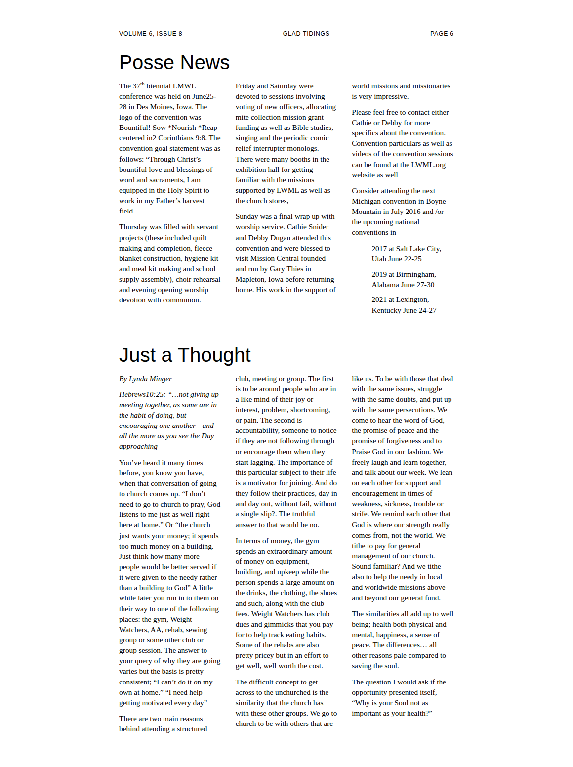VOLUME 6, ISSUE 8
GLAD TIDINGS
PAGE 6
Posse News
The 37th biennial LMWL conference was held on June25-28 in Des Moines, Iowa. The logo of the convention was Bountiful! Sow *Nourish *Reap centered in2 Corinthians 9:8. The convention goal statement was as follows: “Through Christ’s bountiful love and blessings of word and sacraments, I am equipped in the Holy Spirit to work in my Father’s harvest field.
Thursday was filled with servant projects (these included quilt making and completion, fleece blanket construction, hygiene kit and meal kit making and school supply assembly), choir rehearsal and evening opening worship devotion with communion.
Friday and Saturday were devoted to sessions involving voting of new officers, allocating mite collection mission grant funding as well as Bible studies, singing and the periodic comic relief interrupter monologs. There were many booths in the exhibition hall for getting familiar with the missions supported by LWML as well as the church stores,
Sunday was a final wrap up with worship service. Cathie Snider and Debby Dugan attended this convention and were blessed to visit Mission Central founded and run by Gary Thies in Mapleton, Iowa before returning home. His work in the support of world missions and missionaries is very impressive.
Please feel free to contact either Cathie or Debby for more specifics about the convention. Convention particulars as well as videos of the convention sessions can be found at the LWML.org website as well
Consider attending the next Michigan convention in Boyne Mountain in July 2016 and /or the upcoming national conventions in
2017 at Salt Lake City, Utah June 22-25
2019 at Birmingham, Alabama June 27-30
2021 at Lexington, Kentucky June 24-27
Just a Thought
By Lynda Minger
Hebrews10:25: “…not giving up meeting together, as some are in the habit of doing, but encouraging one another—and all the more as you see the Day approaching
You’ve heard it many times before, you know you have, when that conversation of going to church comes up. “I don’t need to go to church to pray, God listens to me just as well right here at home.” Or “the church just wants your money; it spends too much money on a building. Just think how many more people would be better served if it were given to the needy rather than a building to God” A little while later you run in to them on their way to one of the following places: the gym, Weight Watchers, AA, rehab, sewing group or some other club or group session. The answer to your query of why they are going varies but the basis is pretty consistent; “I can’t do it on my own at home.” “I need help getting motivated every day”
There are two main reasons behind attending a structured club, meeting or group. The first is to be around people who are in a like mind of their joy or interest, problem, shortcoming, or pain. The second is accountability, someone to notice if they are not following through or encourage them when they start lagging. The importance of this particular subject to their life is a motivator for joining. And do they follow their practices, day in and day out, without fail, without a single slip?. The truthful answer to that would be no.
In terms of money, the gym spends an extraordinary amount of money on equipment, building, and upkeep while the person spends a large amount on the drinks, the clothing, the shoes and such, along with the club fees. Weight Watchers has club dues and gimmicks that you pay for to help track eating habits. Some of the rehabs are also pretty pricey but in an effort to get well, well worth the cost.
The difficult concept to get across to the unchurched is the similarity that the church has with these other groups. We go to church to be with others that are like us. To be with those that deal with the same issues, struggle with the same doubts, and put up with the same persecutions. We come to hear the word of God, the promise of peace and the promise of forgiveness and to Praise God in our fashion. We freely laugh and learn together, and talk about our week. We lean on each other for support and encouragement in times of weakness, sickness, trouble or strife. We remind each other that God is where our strength really comes from, not the world. We tithe to pay for general management of our church. Sound familiar? And we tithe also to help the needy in local and worldwide missions above and beyond our general fund.
The similarities all add up to well being; health both physical and mental, happiness, a sense of peace. The differences… all other reasons pale compared to saving the soul.
The question I would ask if the opportunity presented itself, “Why is your Soul not as important as your health?”